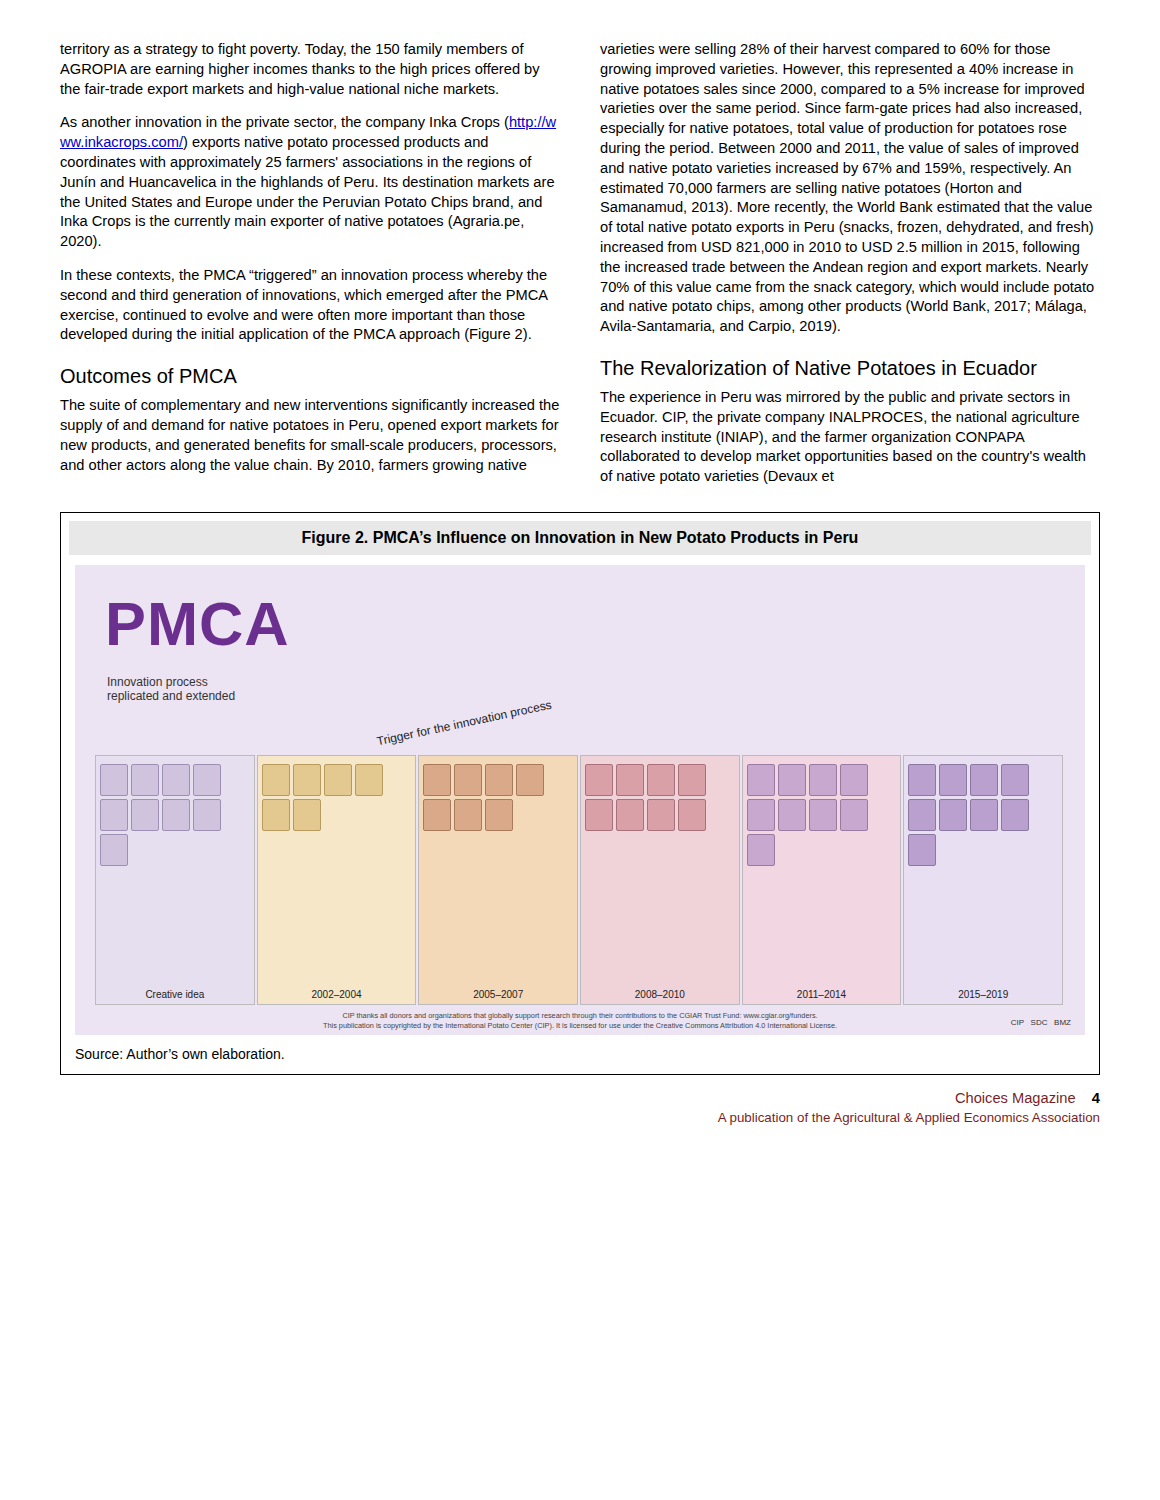territory as a strategy to fight poverty. Today, the 150 family members of AGROPIA are earning higher incomes thanks to the high prices offered by the fair-trade export markets and high-value national niche markets.
As another innovation in the private sector, the company Inka Crops (http://www.inkacrops.com/) exports native potato processed products and coordinates with approximately 25 farmers' associations in the regions of Junín and Huancavelica in the highlands of Peru. Its destination markets are the United States and Europe under the Peruvian Potato Chips brand, and Inka Crops is the currently main exporter of native potatoes (Agraria.pe, 2020).
In these contexts, the PMCA “triggered” an innovation process whereby the second and third generation of innovations, which emerged after the PMCA exercise, continued to evolve and were often more important than those developed during the initial application of the PMCA approach (Figure 2).
Outcomes of PMCA
The suite of complementary and new interventions significantly increased the supply of and demand for native potatoes in Peru, opened export markets for new products, and generated benefits for small-scale producers, processors, and other actors along the value chain. By 2010, farmers growing native varieties were selling 28% of their harvest compared to 60% for those growing improved varieties. However, this represented a 40% increase in native potatoes sales since 2000, compared to a 5% increase for improved varieties over the same period. Since farm-gate prices had also increased, especially for native potatoes, total value of production for potatoes rose during the period. Between 2000 and 2011, the value of sales of improved and native potato varieties increased by 67% and 159%, respectively. An estimated 70,000 farmers are selling native potatoes (Horton and Samanamud, 2013). More recently, the World Bank estimated that the value of total native potato exports in Peru (snacks, frozen, dehydrated, and fresh) increased from USD 821,000 in 2010 to USD 2.5 million in 2015, following the increased trade between the Andean region and export markets. Nearly 70% of this value came from the snack category, which would include potato and native potato chips, among other products (World Bank, 2017; Málaga, Avila-Santamaria, and Carpio, 2019).
The Revalorization of Native Potatoes in Ecuador
The experience in Peru was mirrored by the public and private sectors in Ecuador. CIP, the private company INALPROCES, the national agriculture research institute (INIAP), and the farmer organization CONPAPA collaborated to develop market opportunities based on the country's wealth of native potato varieties (Devaux et
Figure 2. PMCA’s Influence on Innovation in New Potato Products in Peru
PMCA
Innovation process
replicated and extended
Trigger for the innovation process
Creative idea
2002–2004
2005–2007
2008–2010
2011–2014
2015–2019
CIP thanks all donors and organizations that globally support research through their contributions to the CGIAR Trust Fund: www.cgiar.org/funders.
This publication is copyrighted by the International Potato Center (CIP). It is licensed for use under the Creative Commons Attribution 4.0 International License.
CIP SDC BMZ
Source: Author’s own elaboration.
Choices Magazine 4
A publication of the Agricultural & Applied Economics Association